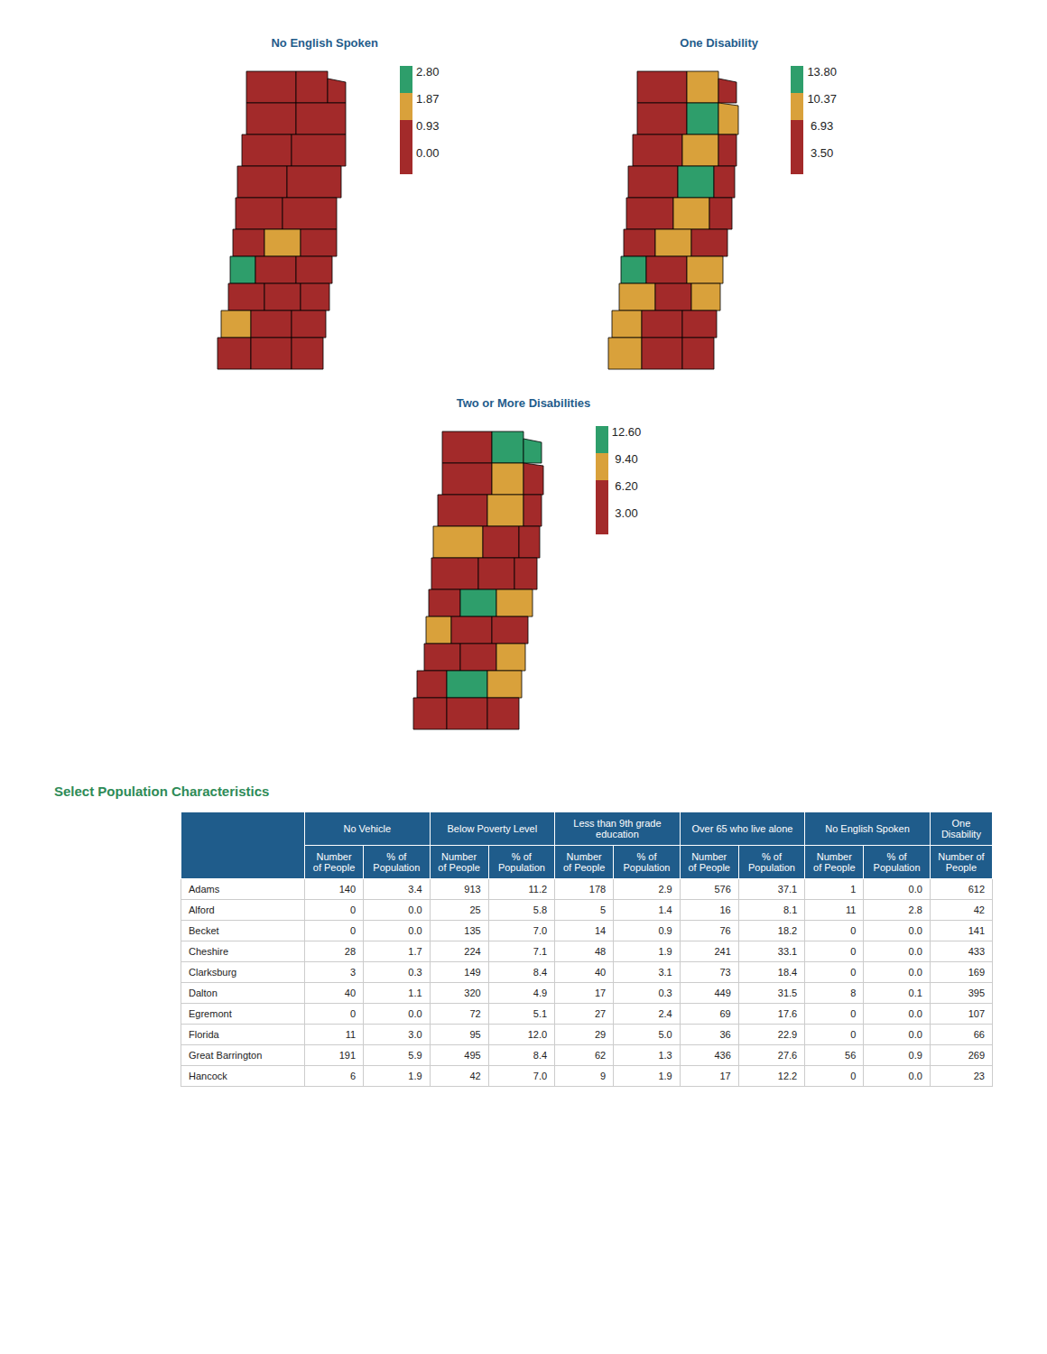No English Spoken
2.80 1.87 0.93 0.00
One Disability
13.80 10.37 6.93 3.50
Two or More Disabilities
12.60 9.40 6.20 3.00
Select Population Characteristics
| | No Vehicle | Below Poverty Level | Less than 9th grade education | Over 65 who live alone | No English Spoken | One Disability |
| --- | --- | --- | --- | --- | --- | --- |
| Number of People | % of Population | Number of People | % of Population | Number of People | % of Population | Number of People | % of Population | Number of People | % of Population | Number of People |
| Adams | 140 | 3.4 | 913 | 11.2 | 178 | 2.9 | 576 | 37.1 | 1 | 0.0 | 612 |
| Alford | 0 | 0.0 | 25 | 5.8 | 5 | 1.4 | 16 | 8.1 | 11 | 2.8 | 42 |
| Becket | 0 | 0.0 | 135 | 7.0 | 14 | 0.9 | 76 | 18.2 | 0 | 0.0 | 141 |
| Cheshire | 28 | 1.7 | 224 | 7.1 | 48 | 1.9 | 241 | 33.1 | 0 | 0.0 | 433 |
| Clarksburg | 3 | 0.3 | 149 | 8.4 | 40 | 3.1 | 73 | 18.4 | 0 | 0.0 | 169 |
| Dalton | 40 | 1.1 | 320 | 4.9 | 17 | 0.3 | 449 | 31.5 | 8 | 0.1 | 395 |
| Egremont | 0 | 0.0 | 72 | 5.1 | 27 | 2.4 | 69 | 17.6 | 0 | 0.0 | 107 |
| Florida | 11 | 3.0 | 95 | 12.0 | 29 | 5.0 | 36 | 22.9 | 0 | 0.0 | 66 |
| Great Barrington | 191 | 5.9 | 495 | 8.4 | 62 | 1.3 | 436 | 27.6 | 56 | 0.9 | 269 |
| Hancock | 6 | 1.9 | 42 | 7.0 | 9 | 1.9 | 17 | 12.2 | 0 | 0.0 | 23 |